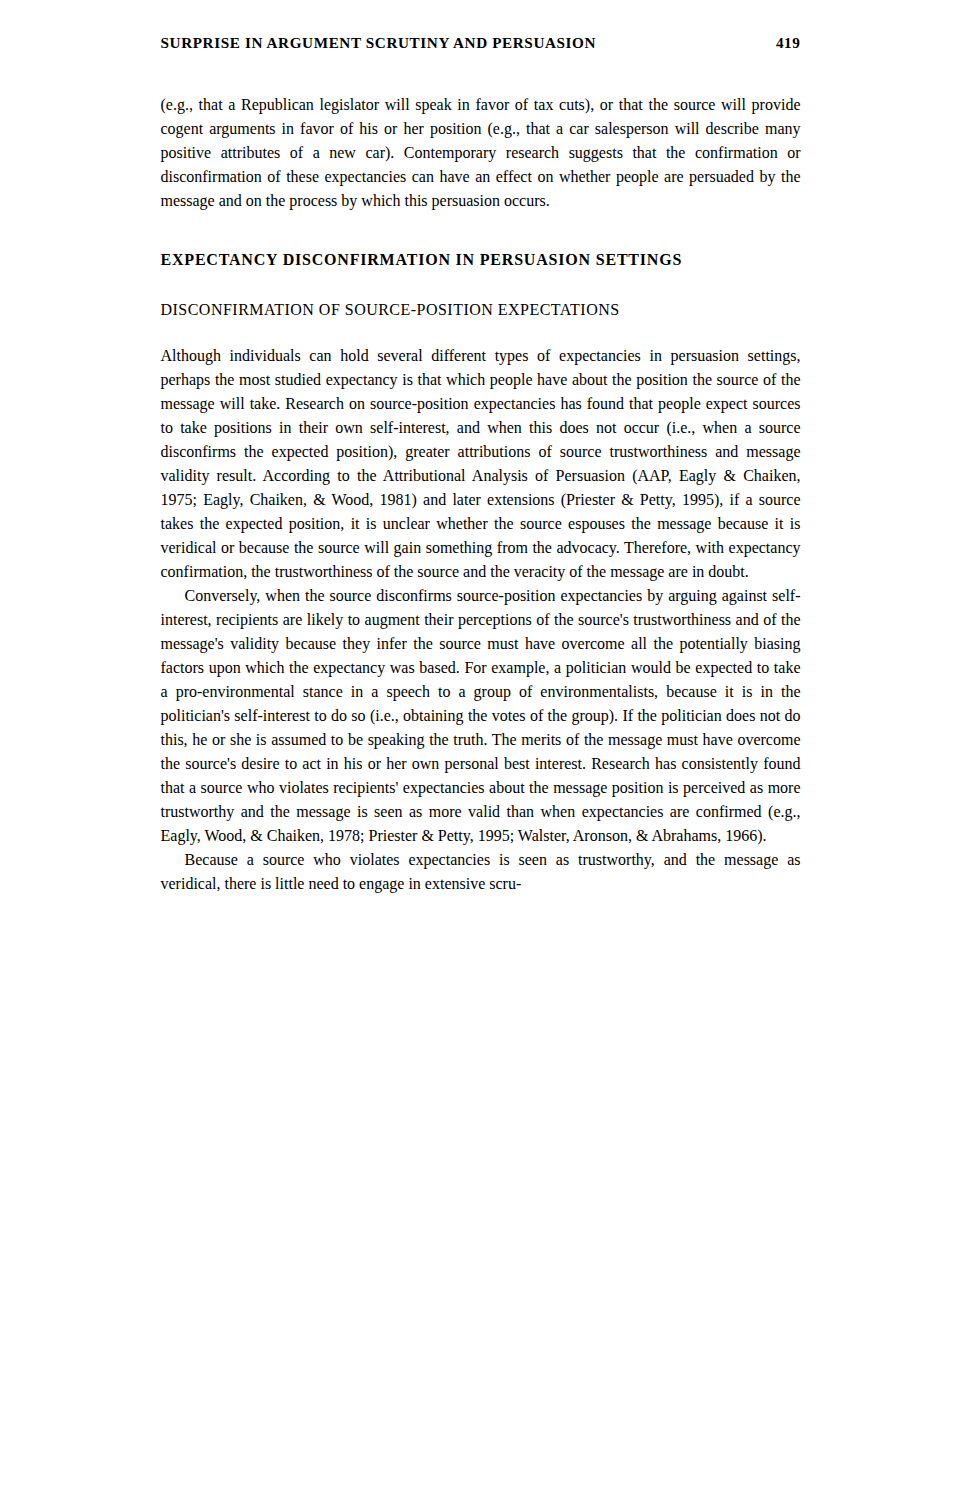Surprise in Argument Scrutiny and Persuasion 419
(e.g., that a Republican legislator will speak in favor of tax cuts), or that the source will provide cogent arguments in favor of his or her position (e.g., that a car salesperson will describe many positive attributes of a new car). Contemporary research suggests that the confirmation or disconfirmation of these expectancies can have an effect on whether people are persuaded by the message and on the process by which this persuasion occurs.
Expectancy Disconfirmation in Persuasion Settings
Disconfirmation of Source-Position Expectations
Although individuals can hold several different types of expectancies in persuasion settings, perhaps the most studied expectancy is that which people have about the position the source of the message will take. Research on source-position expectancies has found that people expect sources to take positions in their own self-interest, and when this does not occur (i.e., when a source disconfirms the expected position), greater attributions of source trustworthiness and message validity result. According to the Attributional Analysis of Persuasion (AAP, Eagly & Chaiken, 1975; Eagly, Chaiken, & Wood, 1981) and later extensions (Priester & Petty, 1995), if a source takes the expected position, it is unclear whether the source espouses the message because it is veridical or because the source will gain something from the advocacy. Therefore, with expectancy confirmation, the trustworthiness of the source and the veracity of the message are in doubt.
Conversely, when the source disconfirms source-position expectancies by arguing against self-interest, recipients are likely to augment their perceptions of the source's trustworthiness and of the message's validity because they infer the source must have overcome all the potentially biasing factors upon which the expectancy was based. For example, a politician would be expected to take a pro-environmental stance in a speech to a group of environmentalists, because it is in the politician's self-interest to do so (i.e., obtaining the votes of the group). If the politician does not do this, he or she is assumed to be speaking the truth. The merits of the message must have overcome the source's desire to act in his or her own personal best interest. Research has consistently found that a source who violates recipients' expectancies about the message position is perceived as more trustworthy and the message is seen as more valid than when expectancies are confirmed (e.g., Eagly, Wood, & Chaiken, 1978; Priester & Petty, 1995; Walster, Aronson, & Abrahams, 1966).
Because a source who violates expectancies is seen as trustworthy, and the message as veridical, there is little need to engage in extensive scru-